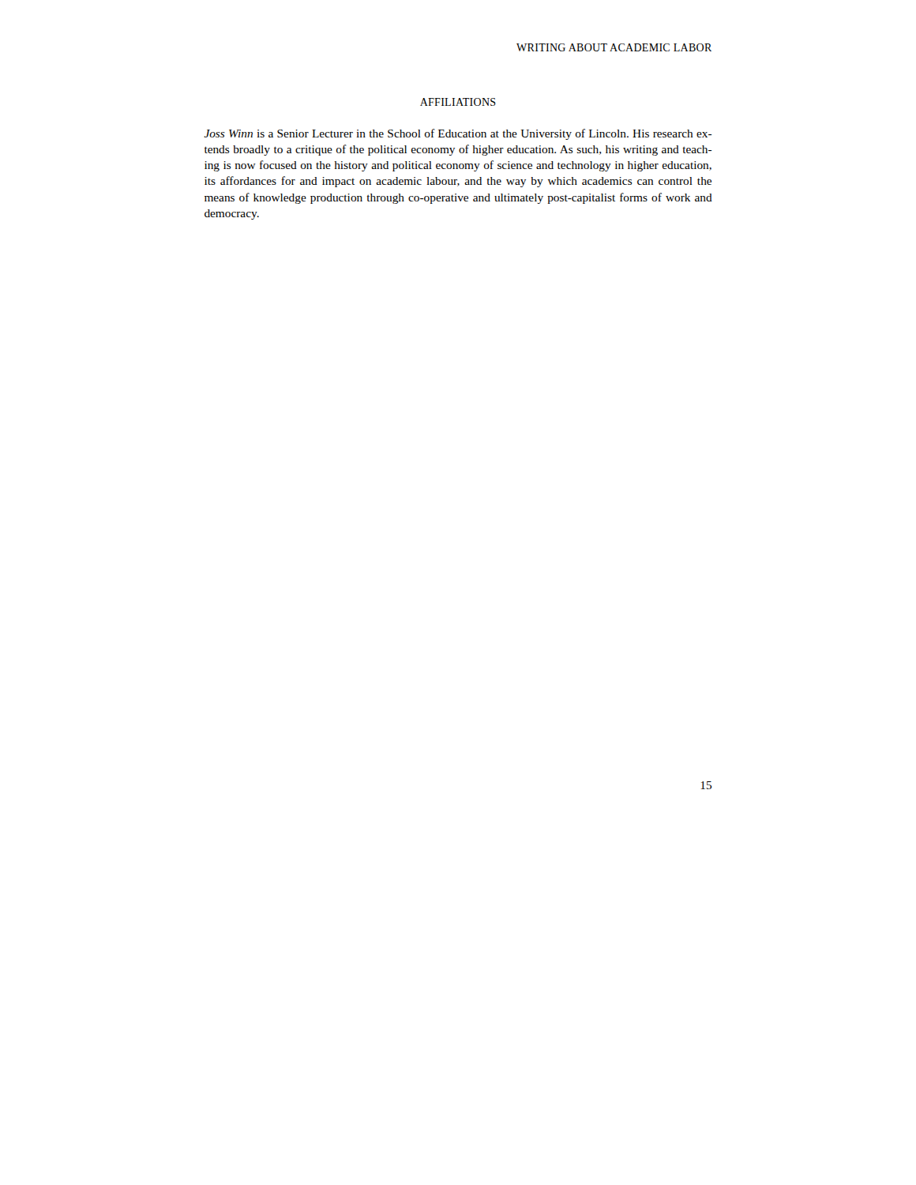WRITING ABOUT ACADEMIC LABOR
AFFILIATIONS
Joss Winn is a Senior Lecturer in the School of Education at the University of Lincoln. His research extends broadly to a critique of the political economy of higher education. As such, his writing and teaching is now focused on the history and political economy of science and technology in higher education, its affordances for and impact on academic labour, and the way by which academics can control the means of knowledge production through co-operative and ultimately post-capitalist forms of work and democracy.
15